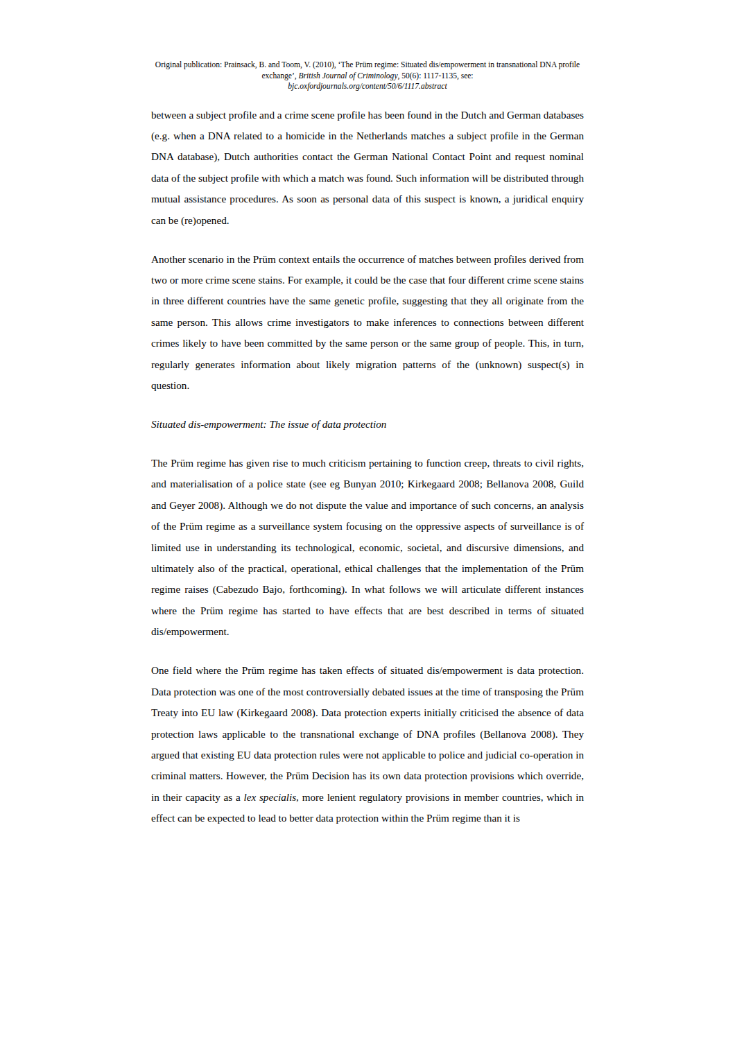Original publication: Prainsack, B. and Toom, V. (2010), ‘The Prüm regime: Situated dis/empowerment in transnational DNA profile exchange’, British Journal of Criminology, 50(6): 1117-1135, see:
bjc.oxfordjournals.org/content/50/6/1117.abstract
between a subject profile and a crime scene profile has been found in the Dutch and German databases (e.g. when a DNA related to a homicide in the Netherlands matches a subject profile in the German DNA database), Dutch authorities contact the German National Contact Point and request nominal data of the subject profile with which a match was found. Such information will be distributed through mutual assistance procedures. As soon as personal data of this suspect is known, a juridical enquiry can be (re)opened.
Another scenario in the Prüm context entails the occurrence of matches between profiles derived from two or more crime scene stains. For example, it could be the case that four different crime scene stains in three different countries have the same genetic profile, suggesting that they all originate from the same person. This allows crime investigators to make inferences to connections between different crimes likely to have been committed by the same person or the same group of people. This, in turn, regularly generates information about likely migration patterns of the (unknown) suspect(s) in question.
Situated dis-empowerment: The issue of data protection
The Prüm regime has given rise to much criticism pertaining to function creep, threats to civil rights, and materialisation of a police state (see eg Bunyan 2010; Kirkegaard 2008; Bellanova 2008, Guild and Geyer 2008). Although we do not dispute the value and importance of such concerns, an analysis of the Prüm regime as a surveillance system focusing on the oppressive aspects of surveillance is of limited use in understanding its technological, economic, societal, and discursive dimensions, and ultimately also of the practical, operational, ethical challenges that the implementation of the Prüm regime raises (Cabezudo Bajo, forthcoming). In what follows we will articulate different instances where the Prüm regime has started to have effects that are best described in terms of situated dis/empowerment.
One field where the Prüm regime has taken effects of situated dis/empowerment is data protection. Data protection was one of the most controversially debated issues at the time of transposing the Prüm Treaty into EU law (Kirkegaard 2008). Data protection experts initially criticised the absence of data protection laws applicable to the transnational exchange of DNA profiles (Bellanova 2008). They argued that existing EU data protection rules were not applicable to police and judicial co-operation in criminal matters. However, the Prüm Decision has its own data protection provisions which override, in their capacity as a lex specialis, more lenient regulatory provisions in member countries, which in effect can be expected to lead to better data protection within the Prüm regime than it is